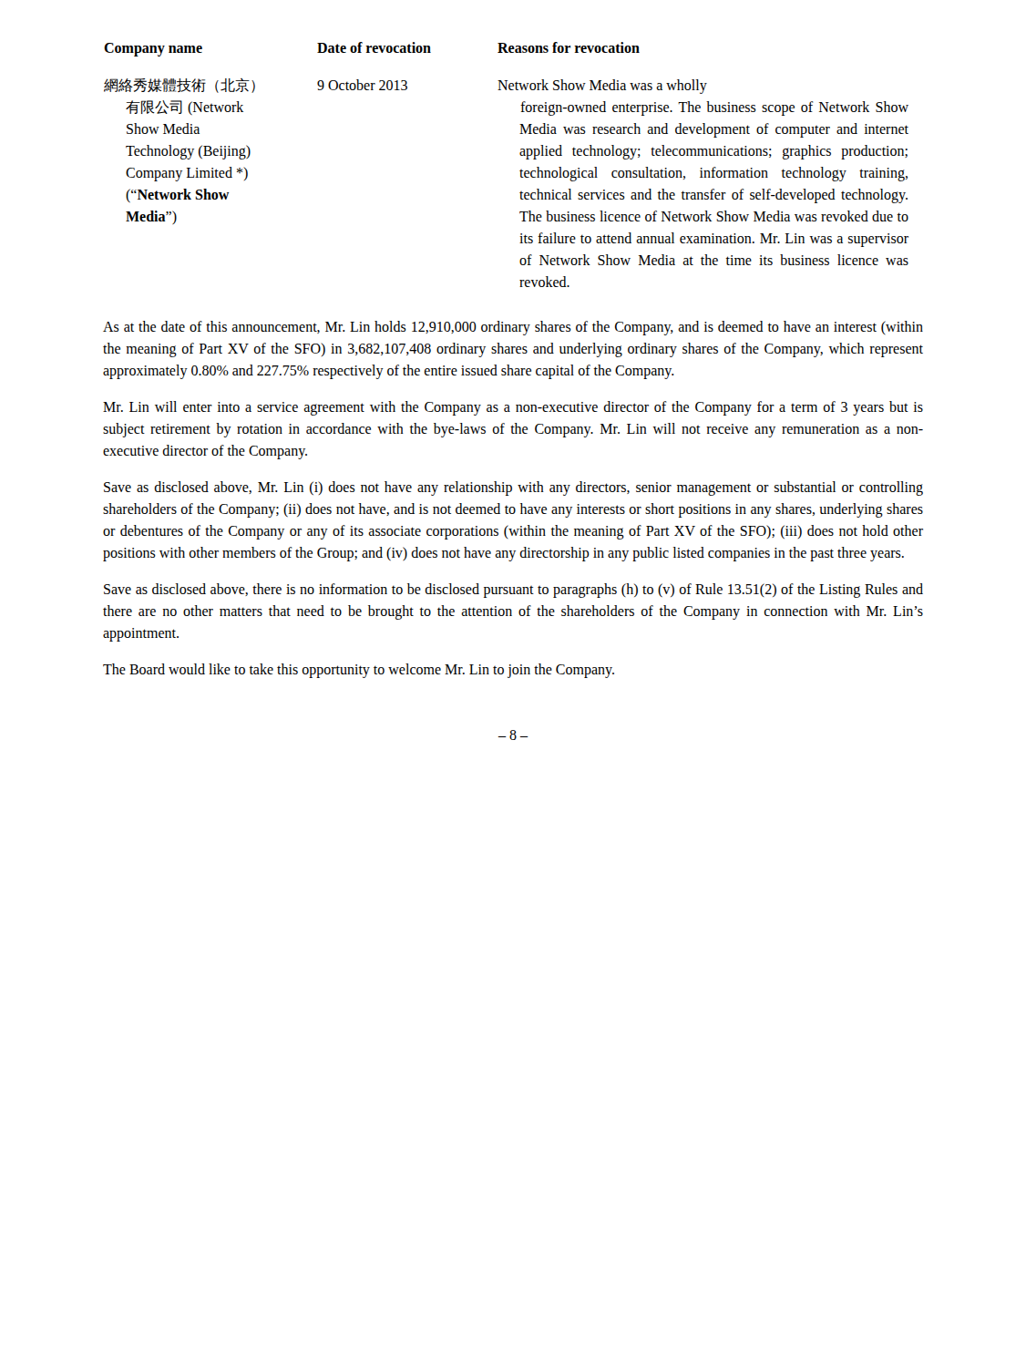| Company name | Date of revocation | Reasons for revocation |
| --- | --- | --- |
| 網絡秀媒體技術（北京） 有限公司 (Network Show Media Technology (Beijing) Company Limited *) (“ Network Show Media ”) | 9 October 2013 | Network Show Media was a wholly foreign-owned enterprise. The business scope of Network Show Media was research and development of computer and internet applied technology; telecommunications; graphics production; technological consultation, information technology training, technical services and the transfer of self-developed technology. The business licence of Network Show Media was revoked due to its failure to attend annual examination. Mr. Lin was a supervisor of Network Show Media at the time its business licence was revoked. |
As at the date of this announcement, Mr. Lin holds 12,910,000 ordinary shares of the Company, and is deemed to have an interest (within the meaning of Part XV of the SFO) in 3,682,107,408 ordinary shares and underlying ordinary shares of the Company, which represent approximately 0.80% and 227.75% respectively of the entire issued share capital of the Company.
Mr. Lin will enter into a service agreement with the Company as a non-executive director of the Company for a term of 3 years but is subject retirement by rotation in accordance with the bye-laws of the Company. Mr. Lin will not receive any remuneration as a non-executive director of the Company.
Save as disclosed above, Mr. Lin (i) does not have any relationship with any directors, senior management or substantial or controlling shareholders of the Company; (ii) does not have, and is not deemed to have any interests or short positions in any shares, underlying shares or debentures of the Company or any of its associate corporations (within the meaning of Part XV of the SFO); (iii) does not hold other positions with other members of the Group; and (iv) does not have any directorship in any public listed companies in the past three years.
Save as disclosed above, there is no information to be disclosed pursuant to paragraphs (h) to (v) of Rule 13.51(2) of the Listing Rules and there are no other matters that need to be brought to the attention of the shareholders of the Company in connection with Mr. Lin’s appointment.
The Board would like to take this opportunity to welcome Mr. Lin to join the Company.
– 8 –